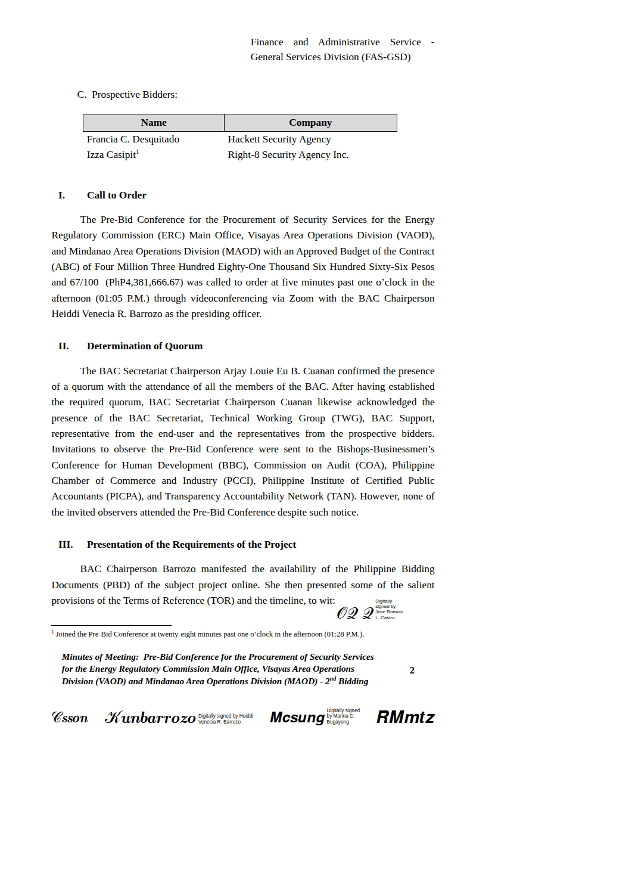Finance and Administrative Service - General Services Division (FAS-GSD)
C. Prospective Bidders:
| Name | Company |
| --- | --- |
| Francia C. Desquitado | Hackett Security Agency |
| Izza Casipit 1 | Right-8 Security Agency Inc. |
I. Call to Order
The Pre-Bid Conference for the Procurement of Security Services for the Energy Regulatory Commission (ERC) Main Office, Visayas Area Operations Division (VAOD), and Mindanao Area Operations Division (MAOD) with an Approved Budget of the Contract (ABC) of Four Million Three Hundred Eighty-One Thousand Six Hundred Sixty-Six Pesos and 67/100 (PhP4,381,666.67) was called to order at five minutes past one o’clock in the afternoon (01:05 P.M.) through videoconferencing via Zoom with the BAC Chairperson Heiddi Venecia R. Barrozo as the presiding officer.
II. Determination of Quorum
The BAC Secretariat Chairperson Arjay Louie Eu B. Cuanan confirmed the presence of a quorum with the attendance of all the members of the BAC. After having established the required quorum, BAC Secretariat Chairperson Cuanan likewise acknowledged the presence of the BAC Secretariat, Technical Working Group (TWG), BAC Support, representative from the end-user and the representatives from the prospective bidders. Invitations to observe the Pre-Bid Conference were sent to the Bishops-Businessmen’s Conference for Human Development (BBC), Commission on Audit (COA), Philippine Chamber of Commerce and Industry (PCCI), Philippine Institute of Certified Public Accountants (PICPA), and Transparency Accountability Network (TAN). However, none of the invited observers attended the Pre-Bid Conference despite such notice.
III. Presentation of the Requirements of the Project
BAC Chairperson Barrozo manifested the availability of the Philippine Bidding Documents (PBD) of the subject project online. She then presented some of the salient provisions of the Terms of Reference (TOR) and the timeline, to wit:
𝒪𝒬 𝒬 Digitally
signed by
Jose Romulo
L. Castro
1 Joined the Pre-Bid Conference at twenty-eight minutes past one o’clock in the afternoon (01:28 P.M.).
Minutes of Meeting: Pre-Bid Conference for the Procurement of Security Services for the Energy Regulatory Commission Main Office, Visayas Area Operations Division (VAOD) and Mindanao Area Operations Division (MAOD) - 2nd Bidding
2
𝒞𝒔𝒔𝒐𝒏
𝒦𝒖𝒏𝒃𝒂𝒓𝒓𝒐𝒛𝒐 Digitally signed by Heiddi
Venecia R. Barrozo
𝑴𝒄𝒔𝒖𝒏𝒈 Digitally signed
by Marina C.
Bugayong
𝑹𝑴𝒎𝒕𝒛